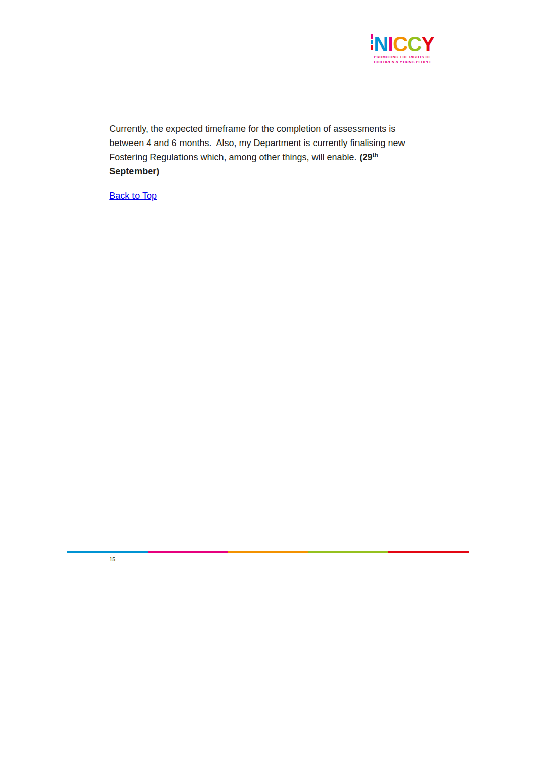NICCY
Promoting the rights of
children & young people
Currently, the expected timeframe for the completion of assessments is between 4 and 6 months. Also, my Department is currently finalising new Fostering Regulations which, among other things, will enable. (29th September)
Back to Top
15